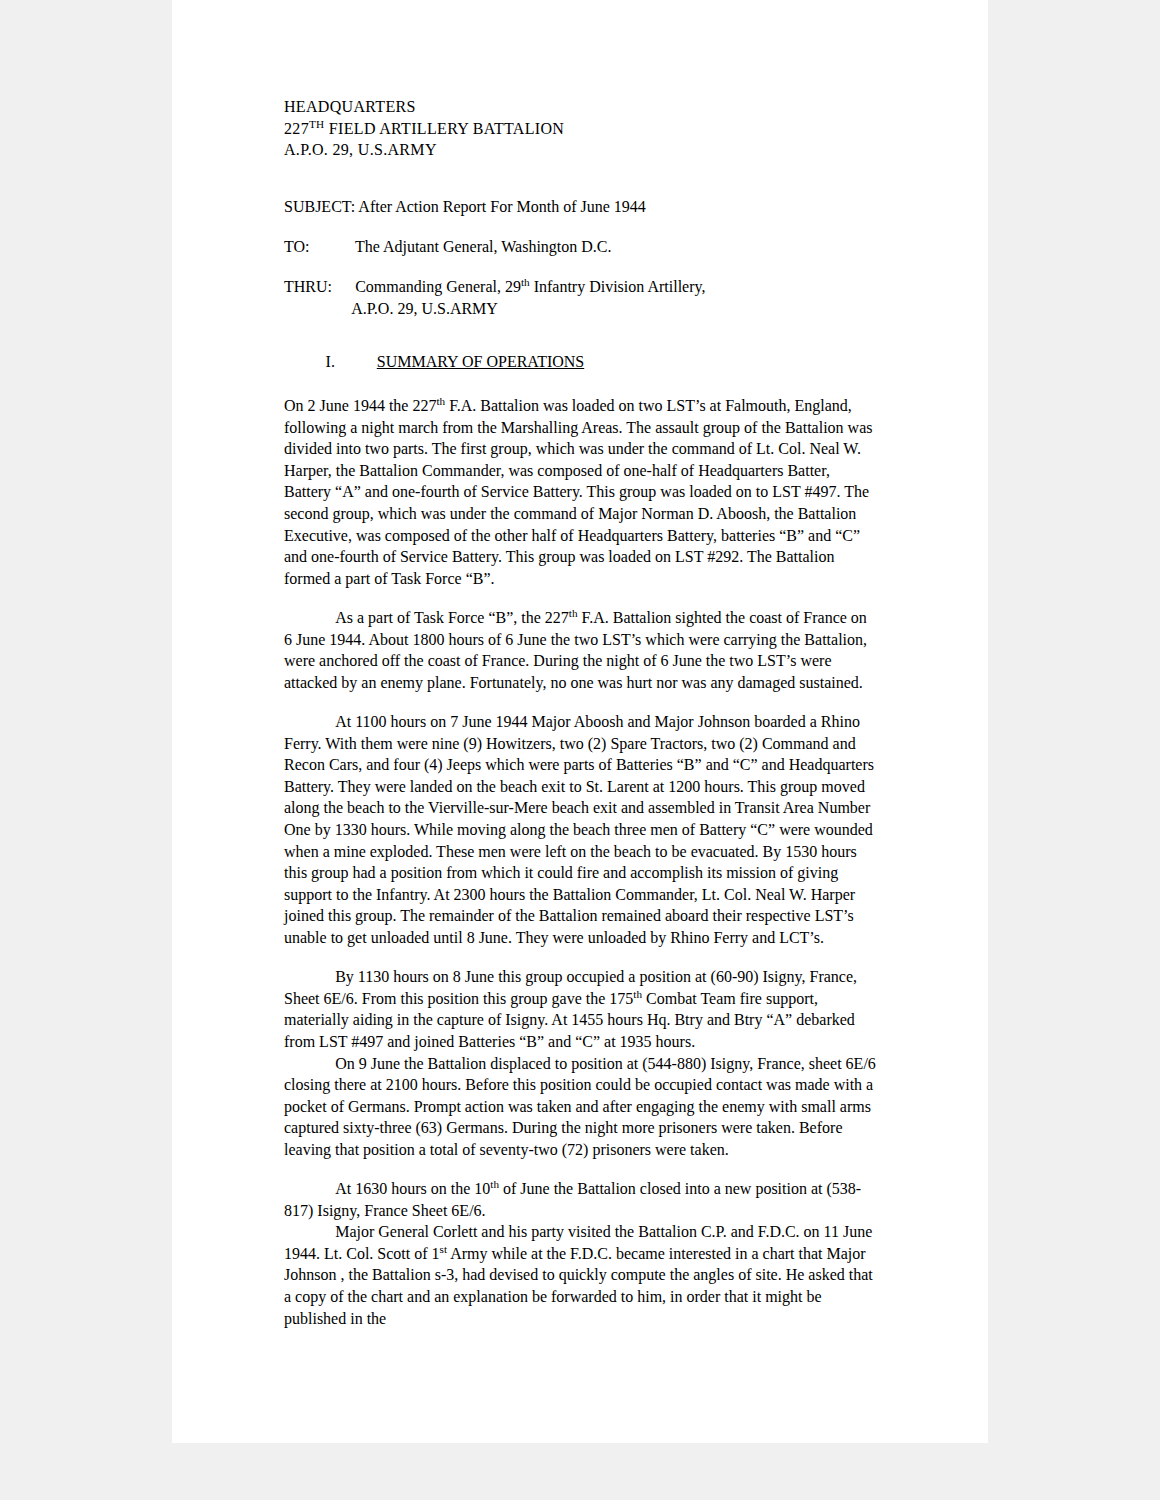HEADQUARTERS
227TH FIELD ARTILLERY BATTALION
A.P.O. 29, U.S.ARMY
SUBJECT: After Action Report For Month of June 1944
TO: The Adjutant General, Washington D.C.
THRU: Commanding General, 29th Infantry Division Artillery, A.P.O. 29, U.S.ARMY
I. SUMMARY OF OPERATIONS
On 2 June 1944 the 227th F.A. Battalion was loaded on two LST’s at Falmouth, England, following a night march from the Marshalling Areas. The assault group of the Battalion was divided into two parts. The first group, which was under the command of Lt. Col. Neal W. Harper, the Battalion Commander, was composed of one-half of Headquarters Batter, Battery “A” and one-fourth of Service Battery. This group was loaded on to LST #497. The second group, which was under the command of Major Norman D. Aboosh, the Battalion Executive, was composed of the other half of Headquarters Battery, batteries “B” and “C” and one-fourth of Service Battery. This group was loaded on LST #292. The Battalion formed a part of Task Force “B”.
As a part of Task Force “B”, the 227th F.A. Battalion sighted the coast of France on 6 June 1944. About 1800 hours of 6 June the two LST’s which were carrying the Battalion, were anchored off the coast of France. During the night of 6 June the two LST’s were attacked by an enemy plane. Fortunately, no one was hurt nor was any damaged sustained.
At 1100 hours on 7 June 1944 Major Aboosh and Major Johnson boarded a Rhino Ferry. With them were nine (9) Howitzers, two (2) Spare Tractors, two (2) Command and Recon Cars, and four (4) Jeeps which were parts of Batteries “B” and “C” and Headquarters Battery. They were landed on the beach exit to St. Larent at 1200 hours. This group moved along the beach to the Vierville-sur-Mere beach exit and assembled in Transit Area Number One by 1330 hours. While moving along the beach three men of Battery “C” were wounded when a mine exploded. These men were left on the beach to be evacuated. By 1530 hours this group had a position from which it could fire and accomplish its mission of giving support to the Infantry. At 2300 hours the Battalion Commander, Lt. Col. Neal W. Harper joined this group. The remainder of the Battalion remained aboard their respective LST’s unable to get unloaded until 8 June. They were unloaded by Rhino Ferry and LCT’s.
By 1130 hours on 8 June this group occupied a position at (60-90) Isigny, France, Sheet 6E/6. From this position this group gave the 175th Combat Team fire support, materially aiding in the capture of Isigny. At 1455 hours Hq. Btry and Btry “A” debarked from LST #497 and joined Batteries “B” and “C” at 1935 hours.
On 9 June the Battalion displaced to position at (544-880) Isigny, France, sheet 6E/6 closing there at 2100 hours. Before this position could be occupied contact was made with a pocket of Germans. Prompt action was taken and after engaging the enemy with small arms captured sixty-three (63) Germans. During the night more prisoners were taken. Before leaving that position a total of seventy-two (72) prisoners were taken.
At 1630 hours on the 10th of June the Battalion closed into a new position at (538-817) Isigny, France Sheet 6E/6.
Major General Corlett and his party visited the Battalion C.P. and F.D.C. on 11 June 1944. Lt. Col. Scott of 1st Army while at the F.D.C. became interested in a chart that Major Johnson , the Battalion s-3, had devised to quickly compute the angles of site. He asked that a copy of the chart and an explanation be forwarded to him, in order that it might be published in the